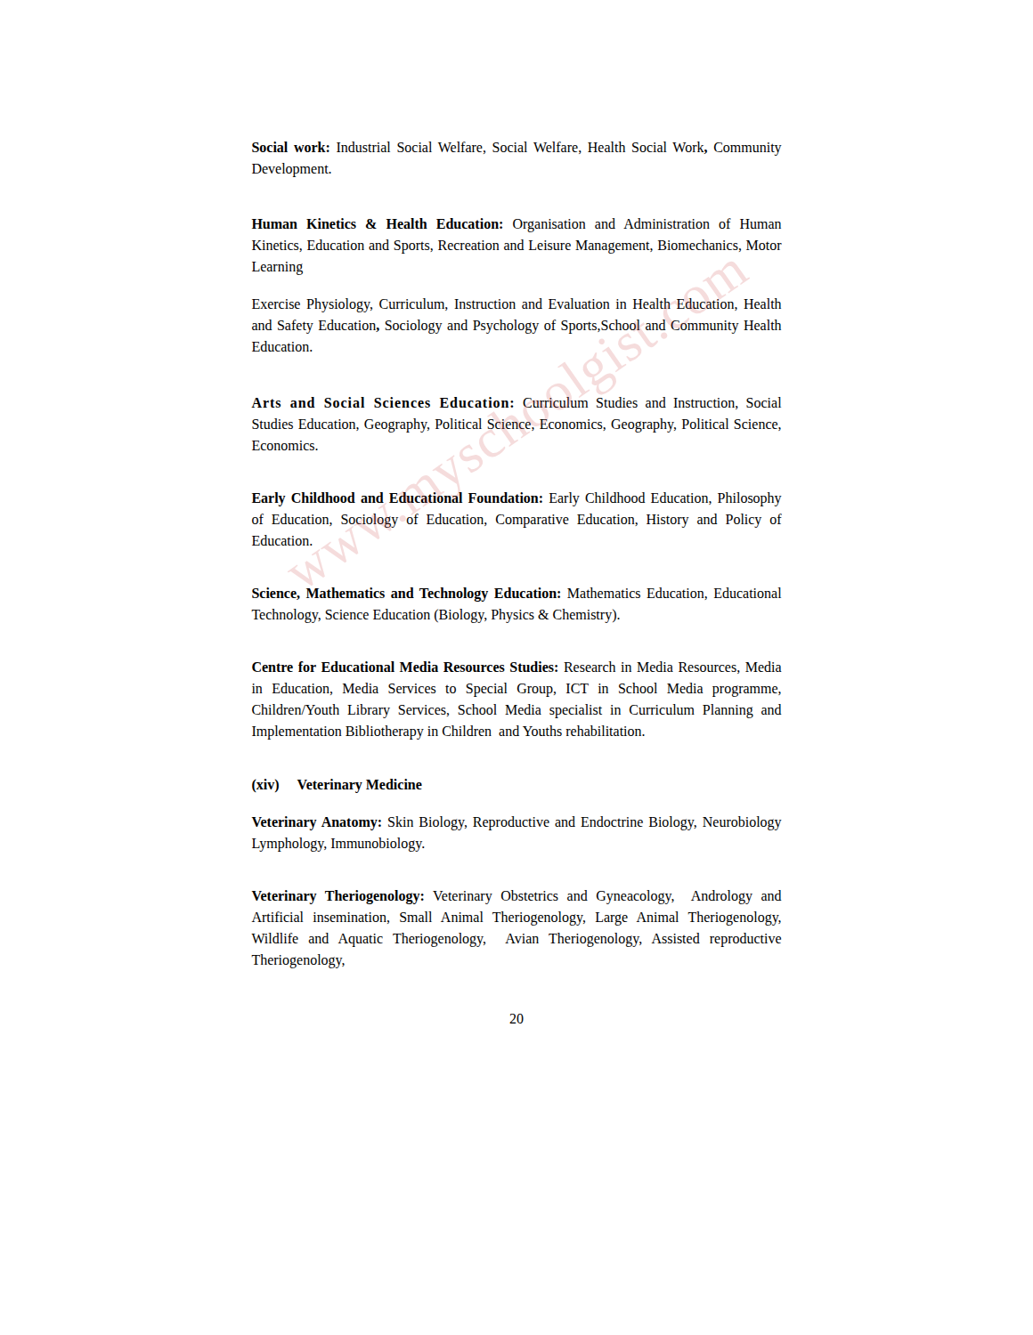www.myschoolgist.com
Social work: Industrial Social Welfare, Social Welfare, Health Social Work, Community Development.
Human Kinetics & Health Education: Organisation and Administration of Human Kinetics, Education and Sports, Recreation and Leisure Management, Biomechanics, Motor Learning
Exercise Physiology, Curriculum, Instruction and Evaluation in Health Education, Health and Safety Education, Sociology and Psychology of Sports,School and Community Health Education.
Arts and Social Sciences Education: Curriculum Studies and Instruction, Social Studies Education, Geography, Political Science, Economics, Geography, Political Science, Economics.
Early Childhood and Educational Foundation: Early Childhood Education, Philosophy of Education, Sociology of Education, Comparative Education, History and Policy of Education.
Science, Mathematics and Technology Education: Mathematics Education, Educational Technology, Science Education (Biology, Physics & Chemistry).
Centre for Educational Media Resources Studies: Research in Media Resources, Media in Education, Media Services to Special Group, ICT in School Media programme, Children/Youth Library Services, School Media specialist in Curriculum Planning and Implementation Bibliotherapy in Children and Youths rehabilitation.
(xiv) Veterinary Medicine
Veterinary Anatomy: Skin Biology, Reproductive and Endoctrine Biology, Neurobiology Lymphology, Immunobiology.
Veterinary Theriogenology: Veterinary Obstetrics and Gyneacology, Andrology and Artificial insemination, Small Animal Theriogenology, Large Animal Theriogenology, Wildlife and Aquatic Theriogenology, Avian Theriogenology, Assisted reproductive Theriogenology,
20